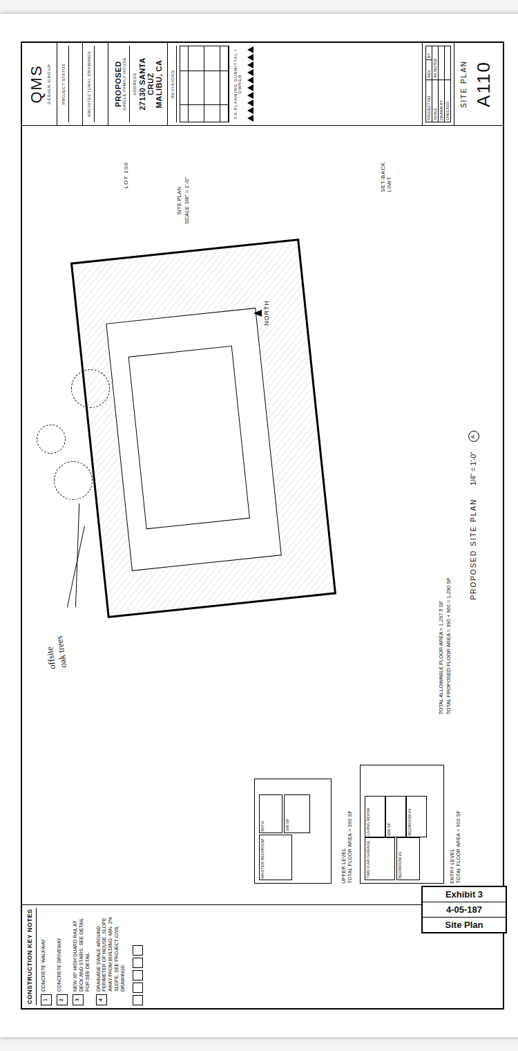CONSTRUCTION KEY NOTES
1
CONCRETE WALKWAY
2
CONCRETE DRIVEWAY
3
NEW 36" HIGH GUARD RAIL AT DECK AND STAIRS, SEE DETAIL FOR SEE DETAIL
4
DRAINAGE SWALE AROUND PERIMETER OF HOUSE, SLOPE AWAY FROM BUILDING, MIN. 2% SLOPE, SEE PROJECT CIVIL DRAWINGS
offsite
oak trees
LOT 100
SITE PLAN
SCALE 1/8" = 1'-0"
NORTH
SET-BACK
LIMIT
MASTER BEDROOM
BATH
390 SF
UPPER LEVEL
TOTAL FLOOR AREA = 390 SF
TWO CAR GARAGE
LIVING ROOM
900 SF
BEDROOM #2
BEDROOM #3
ENTRY LEVEL
TOTAL FLOOR AREA = 900 SF
TOTAL ALLOWABLE FLOOR AREA = 1,297.5 SF
TOTAL PROPOSED FLOOR AREA = 390 + 900 = 1,290 SF
PROPOSED SITE PLAN 1/4" = 1'-0" A
QMS
DESIGN GROUP
PROJECT STATUS
ARCHITECTURAL DRAWINGS
PROPOSED
SINGLE FAMILY HOUSE
ADDRESS
27130 SANTA CRUZ
MALIBU, CA
REVISIONS
CA PLANNING SUBMITTAL / OWNER
| PROJECT NO. | REV. | BY |
| SCALE | AS NOTED |
| DRAWN BY | |
| CHECKED | |
SITE PLAN
A110
Exhibit 3
4-05-187
Site Plan